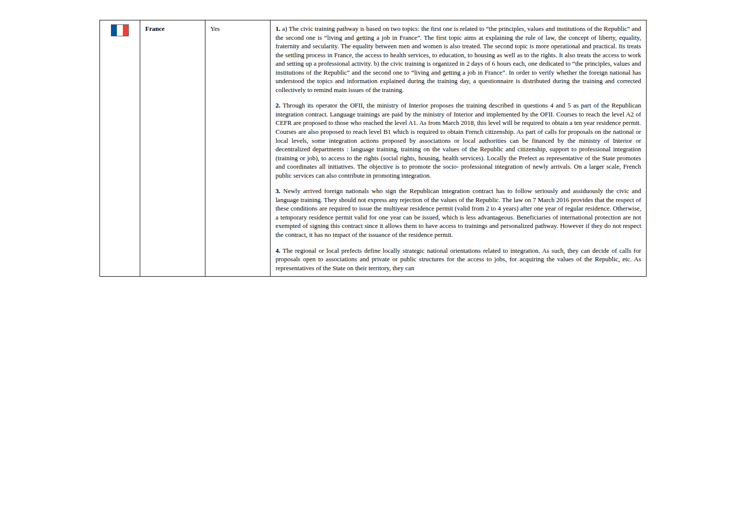| | France | Yes | 1. a) The civic training pathway is based on two topics: the first one is related to “the principles, values and institutions of the Republic” and the second one is “living and getting a job in France”. The first topic aims at explaining the rule of law, the concept of liberty, equality, fraternity and secularity. The equality between men and women is also treated. The second topic is more operational and practical. Its treats the settling process in France, the access to health services, to education, to housing as well as to the rights. It also treats the access to work and setting up a professional activity. b) the civic training is organized in 2 days of 6 hours each, one dedicated to “the principles, values and institutions of the Republic” and the second one to “living and getting a job in France”. In order to verify whether the foreign national has understood the topics and information explained during the training day, a questionnaire is distributed during the training and corrected collectively to remind main issues of the training. 2. Through its operator the OFII, the ministry of Interior proposes the training described in questions 4 and 5 as part of the Republican integration contract. Language trainings are paid by the ministry of Interior and implemented by the OFII. Courses to reach the level A2 of CEFR are proposed to those who reached the level A1. As from March 2018, this level will be required to obtain a ten year residence permit. Courses are also proposed to reach level B1 which is required to obtain French citizenship. As part of calls for proposals on the national or local levels, some integration actions proposed by associations or local authorities can be financed by the ministry of Interior or decentralized departments : language training, training on the values of the Republic and citizenship, support to professional integration (training or job), to access to the rights (social rights, housing, health services). Locally the Prefect as representative of the State promotes and coordinates all initiatives. The objective is to promote the socio- professional integration of newly arrivals. On a larger scale, French public services can also contribute in promoting integration. 3. Newly arrived foreign nationals who sign the Republican integration contract has to follow seriously and assiduously the civic and language training. They should not express any rejection of the values of the Republic. The law on 7 March 2016 provides that the respect of these conditions are required to issue the multiyear residence permit (valid from 2 to 4 years) after one year of regular residence. Otherwise, a temporary residence permit valid for one year can be issued, which is less advantageous. Beneficiaries of international protection are not exempted of signing this contract since it allows them to have access to trainings and personalized pathway. However if they do not respect the contract, it has no impact of the issuance of the residence permit. 4. The regional or local prefects define locally strategic national orientations related to integration. As such, they can decide of calls for proposals open to associations and private or public structures for the access to jobs, for acquiring the values of the Republic, etc. As representatives of the State on their territory, they can |